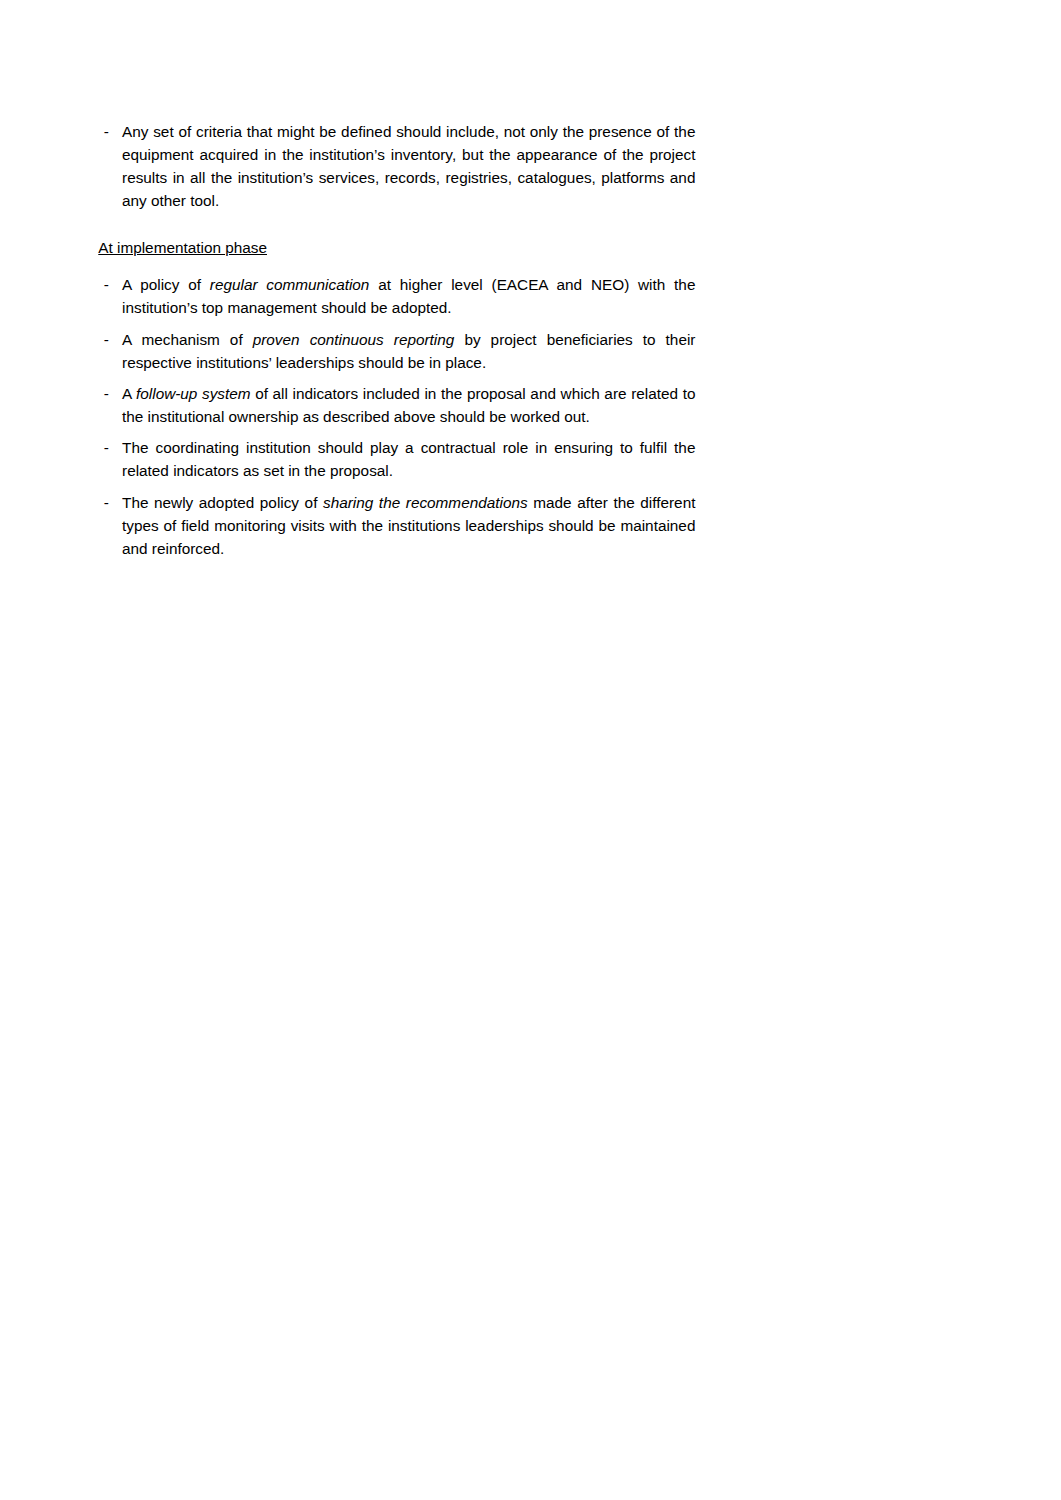Any set of criteria that might be defined should include, not only the presence of the equipment acquired in the institution’s inventory, but the appearance of the project results in all the institution’s services, records, registries, catalogues, platforms and any other tool.
At implementation phase
A policy of regular communication at higher level (EACEA and NEO) with the institution’s top management should be adopted.
A mechanism of proven continuous reporting by project beneficiaries to their respective institutions’ leaderships should be in place.
A follow-up system of all indicators included in the proposal and which are related to the institutional ownership as described above should be worked out.
The coordinating institution should play a contractual role in ensuring to fulfil the related indicators as set in the proposal.
The newly adopted policy of sharing the recommendations made after the different types of field monitoring visits with the institutions leaderships should be maintained and reinforced.